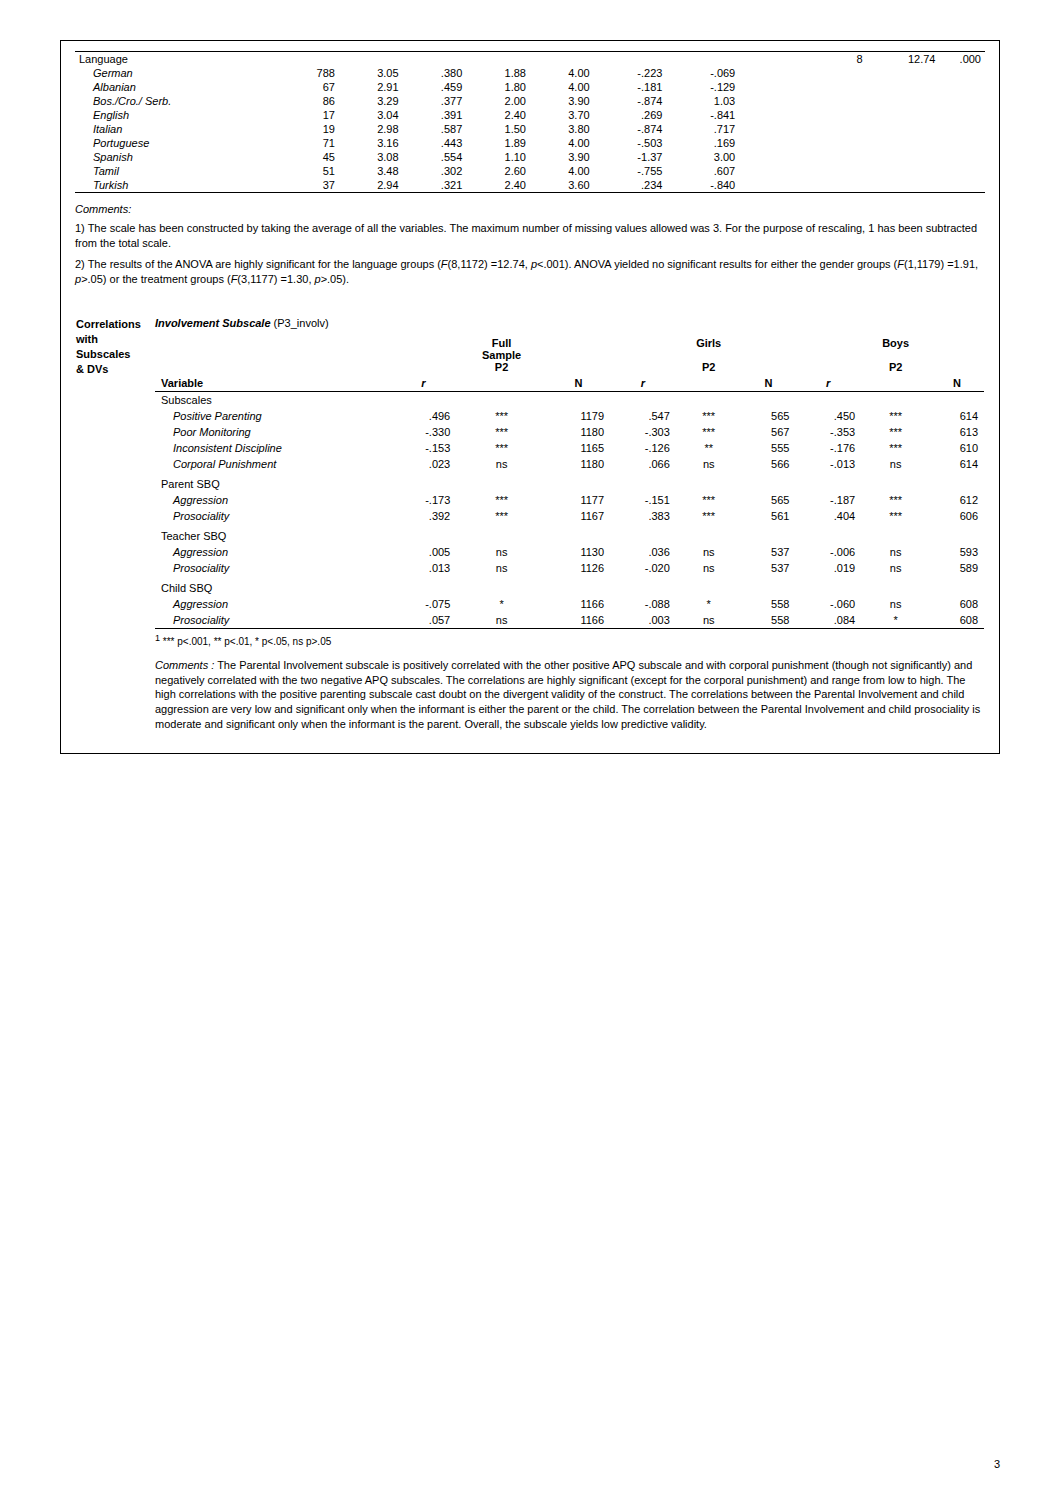| Language | | | | | | | | | 8 | 12.74 | .000 |
| German | 788 | 3.05 | .380 | 1.88 | 4.00 | -.223 | -.069 | | | | |
| Albanian | 67 | 2.91 | .459 | 1.80 | 4.00 | -.181 | -.129 | | | | |
| Bos./Cro./ Serb. | 86 | 3.29 | .377 | 2.00 | 3.90 | -.874 | 1.03 | | | | |
| English | 17 | 3.04 | .391 | 2.40 | 3.70 | .269 | -.841 | | | | |
| Italian | 19 | 2.98 | .587 | 1.50 | 3.80 | -.874 | .717 | | | | |
| Portuguese | 71 | 3.16 | .443 | 1.89 | 4.00 | -.503 | .169 | | | | |
| Spanish | 45 | 3.08 | .554 | 1.10 | 3.90 | -1.37 | 3.00 | | | | |
| Tamil | 51 | 3.48 | .302 | 2.60 | 4.00 | -.755 | .607 | | | | |
| Turkish | 37 | 2.94 | .321 | 2.40 | 3.60 | .234 | -.840 | | | | |
Comments:
1) The scale has been constructed by taking the average of all the variables. The maximum number of missing values allowed was 3. For the purpose of rescaling, 1 has been subtracted from the total scale.
2) The results of the ANOVA are highly significant for the language groups (F(8,1172) =12.74, p<.001). ANOVA yielded no significant results for either the gender groups (F(1,1179) =1.91, p>.05) or the treatment groups (F(3,1177) =1.30, p>.05).
| Correlations with Subscales & DVs | Involvement Subscale (P3_involv) / / / Full Sample P2 / / / Girls P2 / / / Boys P2 / / / Variable / r / / N / r / / N / r / / N / / Subscales / / / Positive Parenting / .496 / *** / 1179 / .547 / *** / 565 / .450 / *** / 614 / / Poor Monitoring / -.330 / *** / 1180 / -.303 / *** / 567 / -.353 / *** / 613 / / Inconsistent Discipline / -.153 / *** / 1165 / -.126 / ** / 555 / -.176 / *** / 610 / / Corporal Punishment / .023 / ns / 1180 / .066 / ns / 566 / -.013 / ns / 614 / / Parent SBQ / / / Aggression / -.173 / *** / 1177 / -.151 / *** / 565 / -.187 / *** / 612 / / Prosociality / .392 / *** / 1167 / .383 / *** / 561 / .404 / *** / 606 / / Teacher SBQ / / / Aggression / .005 / ns / 1130 / .036 / ns / 537 / -.006 / ns / 593 / / Prosociality / .013 / ns / 1126 / -.020 / ns / 537 / .019 / ns / 589 / / Child SBQ / / / Aggression / -.075 / * / 1166 / -.088 / * / 558 / -.060 / ns / 608 / / Prosociality / .057 / ns / 1166 / .003 / ns / 558 / .084 / * / 608 / 1 *** p<.001, ** p<.01, * p<.05, ns p>.05 Comments : The Parental Involvement subscale is positively correlated with the other positive APQ subscale and with corporal punishment (though not significantly) and negatively correlated with the two negative APQ subscales. The correlations are highly significant (except for the corporal punishment) and range from low to high. The high correlations with the positive parenting subscale cast doubt on the divergent validity of the construct. The correlations between the Parental Involvement and child aggression are very low and significant only when the informant is either the parent or the child. The correlation between the Parental Involvement and child prosociality is moderate and significant only when the informant is the parent. Overall, the subscale yields low predictive validity. |
3